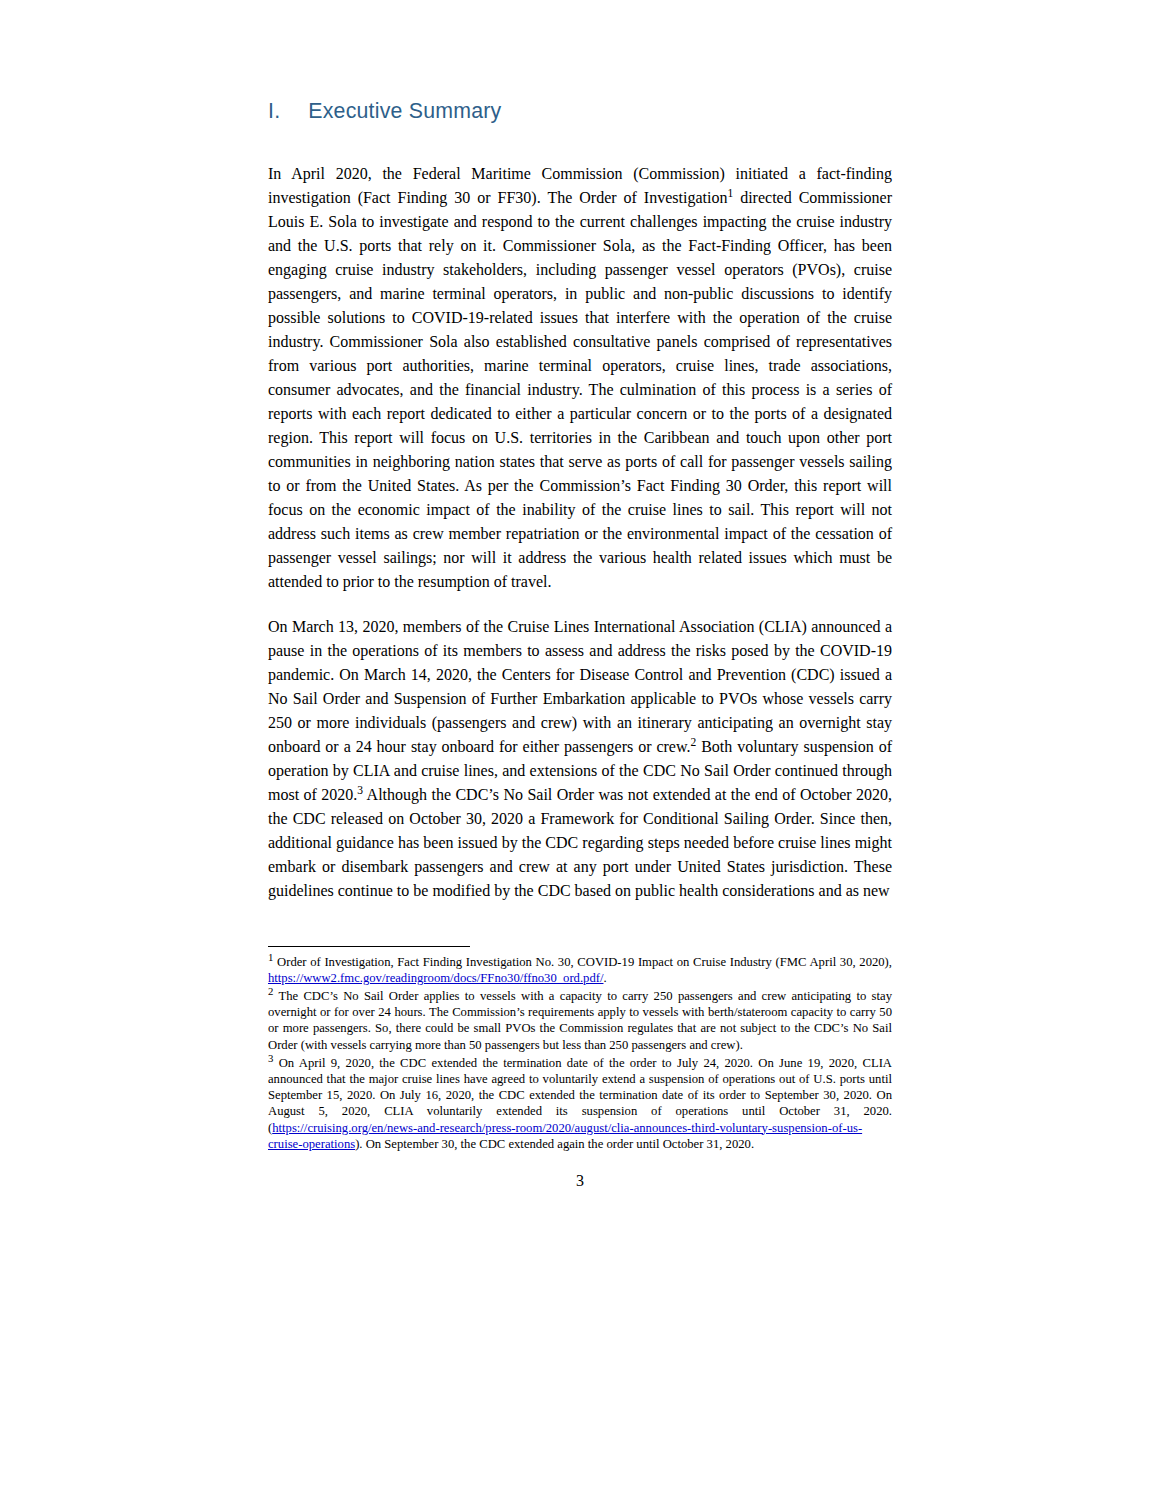I. Executive Summary
In April 2020, the Federal Maritime Commission (Commission) initiated a fact-finding investigation (Fact Finding 30 or FF30). The Order of Investigation1 directed Commissioner Louis E. Sola to investigate and respond to the current challenges impacting the cruise industry and the U.S. ports that rely on it. Commissioner Sola, as the Fact-Finding Officer, has been engaging cruise industry stakeholders, including passenger vessel operators (PVOs), cruise passengers, and marine terminal operators, in public and non-public discussions to identify possible solutions to COVID-19-related issues that interfere with the operation of the cruise industry. Commissioner Sola also established consultative panels comprised of representatives from various port authorities, marine terminal operators, cruise lines, trade associations, consumer advocates, and the financial industry. The culmination of this process is a series of reports with each report dedicated to either a particular concern or to the ports of a designated region. This report will focus on U.S. territories in the Caribbean and touch upon other port communities in neighboring nation states that serve as ports of call for passenger vessels sailing to or from the United States. As per the Commission’s Fact Finding 30 Order, this report will focus on the economic impact of the inability of the cruise lines to sail. This report will not address such items as crew member repatriation or the environmental impact of the cessation of passenger vessel sailings; nor will it address the various health related issues which must be attended to prior to the resumption of travel.
On March 13, 2020, members of the Cruise Lines International Association (CLIA) announced a pause in the operations of its members to assess and address the risks posed by the COVID-19 pandemic. On March 14, 2020, the Centers for Disease Control and Prevention (CDC) issued a No Sail Order and Suspension of Further Embarkation applicable to PVOs whose vessels carry 250 or more individuals (passengers and crew) with an itinerary anticipating an overnight stay onboard or a 24 hour stay onboard for either passengers or crew.2 Both voluntary suspension of operation by CLIA and cruise lines, and extensions of the CDC No Sail Order continued through most of 2020.3 Although the CDC’s No Sail Order was not extended at the end of October 2020, the CDC released on October 30, 2020 a Framework for Conditional Sailing Order. Since then, additional guidance has been issued by the CDC regarding steps needed before cruise lines might embark or disembark passengers and crew at any port under United States jurisdiction. These guidelines continue to be modified by the CDC based on public health considerations and as new
1 Order of Investigation, Fact Finding Investigation No. 30, COVID-19 Impact on Cruise Industry (FMC April 30, 2020), https://www2.fmc.gov/readingroom/docs/FFno30/ffno30_ord.pdf/.
2 The CDC’s No Sail Order applies to vessels with a capacity to carry 250 passengers and crew anticipating to stay overnight or for over 24 hours. The Commission’s requirements apply to vessels with berth/stateroom capacity to carry 50 or more passengers. So, there could be small PVOs the Commission regulates that are not subject to the CDC’s No Sail Order (with vessels carrying more than 50 passengers but less than 250 passengers and crew).
3 On April 9, 2020, the CDC extended the termination date of the order to July 24, 2020. On June 19, 2020, CLIA announced that the major cruise lines have agreed to voluntarily extend a suspension of operations out of U.S. ports until September 15, 2020. On July 16, 2020, the CDC extended the termination date of its order to September 30, 2020. On August 5, 2020, CLIA voluntarily extended its suspension of operations until October 31, 2020. (https://cruising.org/en/news-and-research/press-room/2020/august/clia-announces-third-voluntary-suspension-of-us-cruise-operations). On September 30, the CDC extended again the order until October 31, 2020.
3